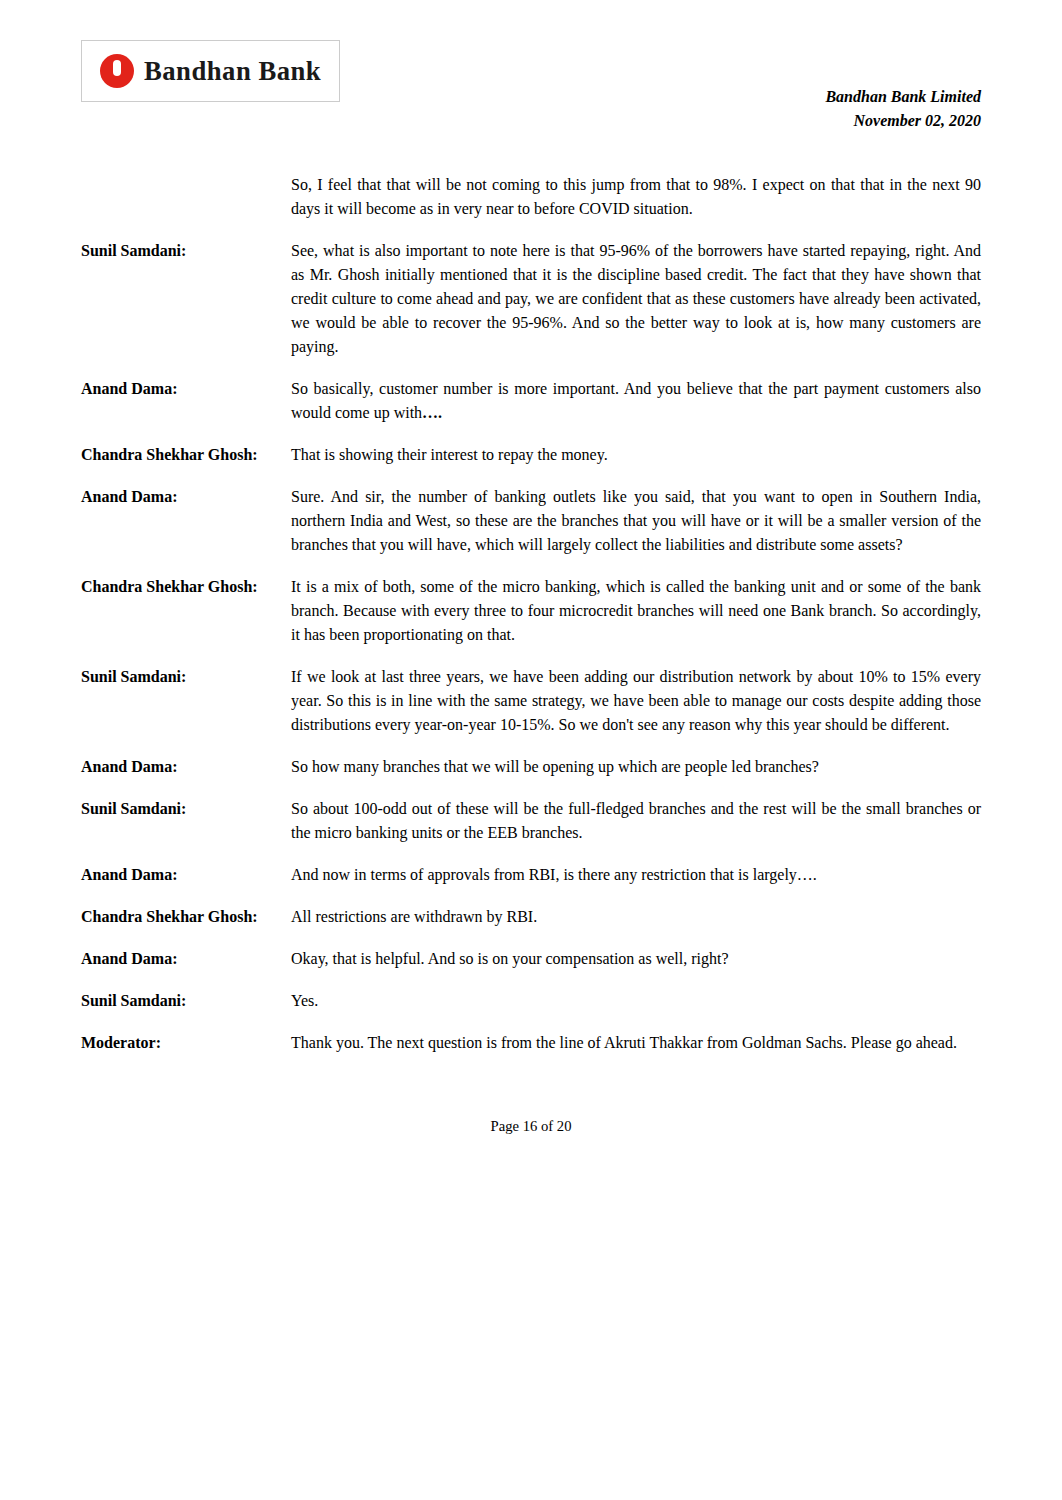Bandhan Bank
Bandhan Bank Limited
November 02, 2020
So, I feel that that will be not coming to this jump from that to 98%. I expect on that that in the next 90 days it will become as in very near to before COVID situation.
Sunil Samdani:
See, what is also important to note here is that 95-96% of the borrowers have started repaying, right. And as Mr. Ghosh initially mentioned that it is the discipline based credit. The fact that they have shown that credit culture to come ahead and pay, we are confident that as these customers have already been activated, we would be able to recover the 95-96%. And so the better way to look at is, how many customers are paying.
Anand Dama:
So basically, customer number is more important. And you believe that the part payment customers also would come up with….
Chandra Shekhar Ghosh:
That is showing their interest to repay the money.
Anand Dama:
Sure. And sir, the number of banking outlets like you said, that you want to open in Southern India, northern India and West, so these are the branches that you will have or it will be a smaller version of the branches that you will have, which will largely collect the liabilities and distribute some assets?
Chandra Shekhar Ghosh:
It is a mix of both, some of the micro banking, which is called the banking unit and or some of the bank branch. Because with every three to four microcredit branches will need one Bank branch. So accordingly, it has been proportionating on that.
Sunil Samdani:
If we look at last three years, we have been adding our distribution network by about 10% to 15% every year. So this is in line with the same strategy, we have been able to manage our costs despite adding those distributions every year-on-year 10-15%. So we don't see any reason why this year should be different.
Anand Dama:
So how many branches that we will be opening up which are people led branches?
Sunil Samdani:
So about 100-odd out of these will be the full-fledged branches and the rest will be the small branches or the micro banking units or the EEB branches.
Anand Dama:
And now in terms of approvals from RBI, is there any restriction that is largely….
Chandra Shekhar Ghosh:
All restrictions are withdrawn by RBI.
Anand Dama:
Okay, that is helpful. And so is on your compensation as well, right?
Sunil Samdani:
Yes.
Moderator:
Thank you. The next question is from the line of Akruti Thakkar from Goldman Sachs. Please go ahead.
Page 16 of 20